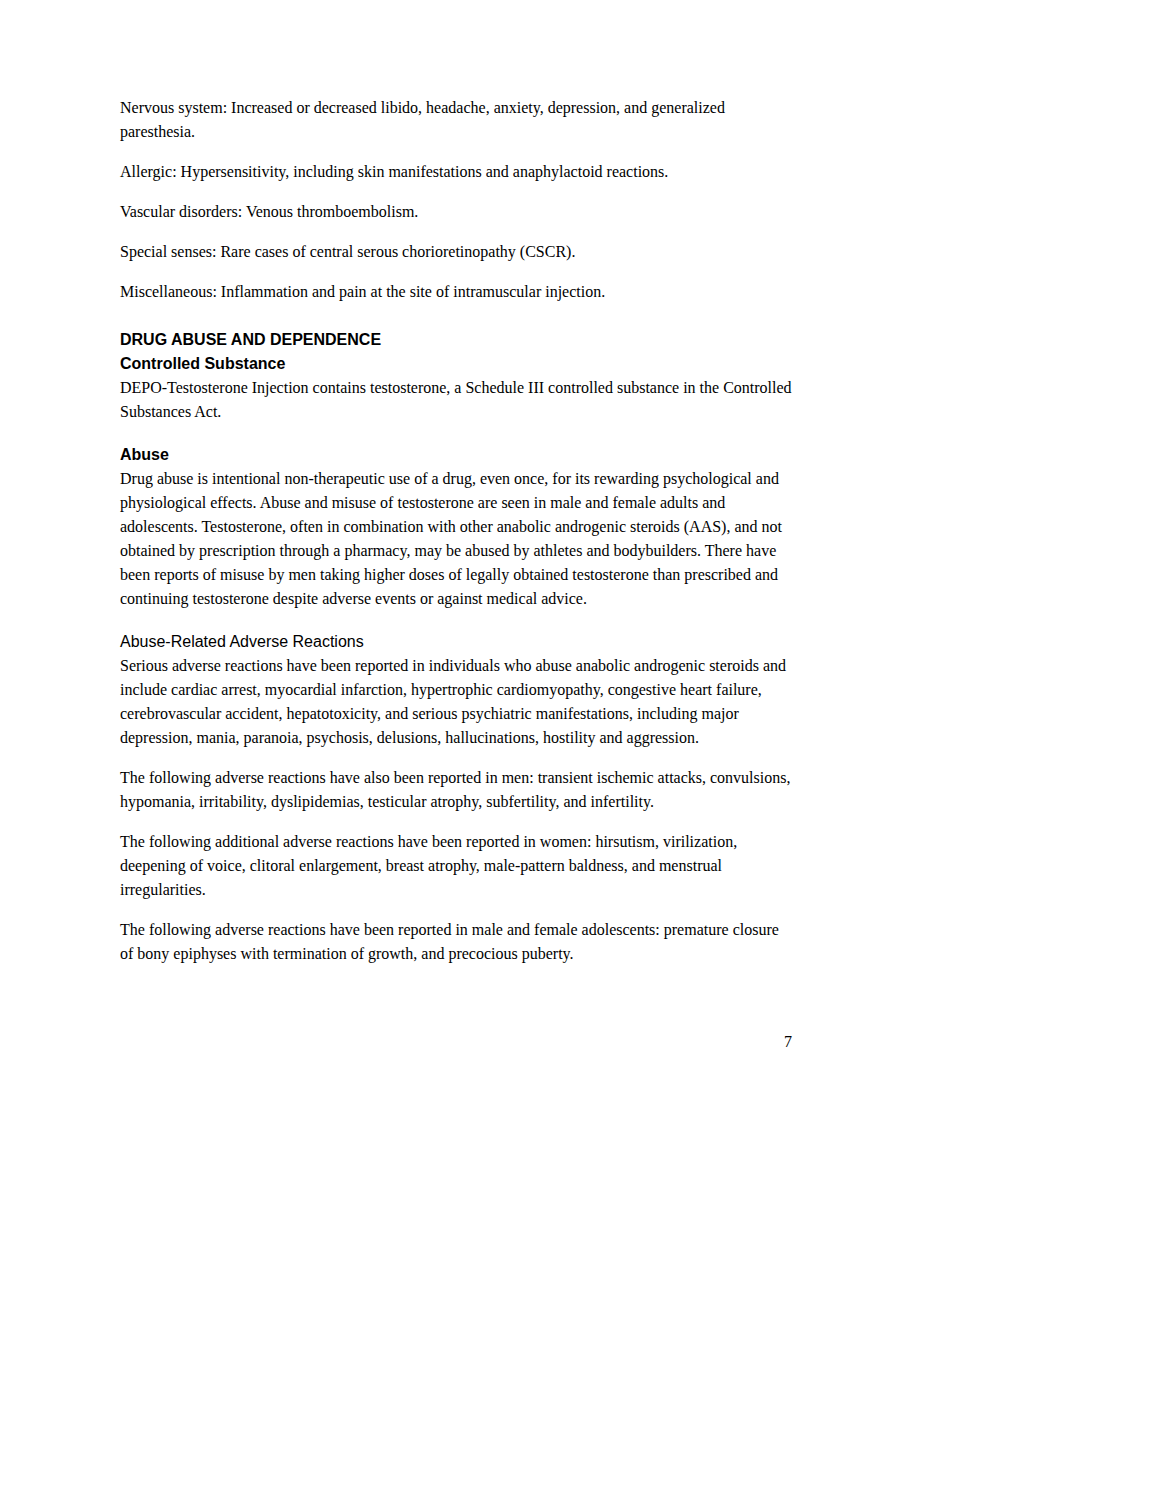Nervous system: Increased or decreased libido, headache, anxiety, depression, and generalized paresthesia.
Allergic: Hypersensitivity, including skin manifestations and anaphylactoid reactions.
Vascular disorders: Venous thromboembolism.
Special senses: Rare cases of central serous chorioretinopathy (CSCR).
Miscellaneous: Inflammation and pain at the site of intramuscular injection.
DRUG ABUSE AND DEPENDENCE
Controlled Substance
DEPO-Testosterone Injection contains testosterone, a Schedule III controlled substance in the Controlled Substances Act.
Abuse
Drug abuse is intentional non-therapeutic use of a drug, even once, for its rewarding psychological and physiological effects. Abuse and misuse of testosterone are seen in male and female adults and adolescents. Testosterone, often in combination with other anabolic androgenic steroids (AAS), and not obtained by prescription through a pharmacy, may be abused by athletes and bodybuilders. There have been reports of misuse by men taking higher doses of legally obtained testosterone than prescribed and continuing testosterone despite adverse events or against medical advice.
Abuse-Related Adverse Reactions
Serious adverse reactions have been reported in individuals who abuse anabolic androgenic steroids and include cardiac arrest, myocardial infarction, hypertrophic cardiomyopathy, congestive heart failure, cerebrovascular accident, hepatotoxicity, and serious psychiatric manifestations, including major depression, mania, paranoia, psychosis, delusions, hallucinations, hostility and aggression.
The following adverse reactions have also been reported in men: transient ischemic attacks, convulsions, hypomania, irritability, dyslipidemias, testicular atrophy, subfertility, and infertility.
The following additional adverse reactions have been reported in women: hirsutism, virilization, deepening of voice, clitoral enlargement, breast atrophy, male-pattern baldness, and menstrual irregularities.
The following adverse reactions have been reported in male and female adolescents: premature closure of bony epiphyses with termination of growth, and precocious puberty.
7